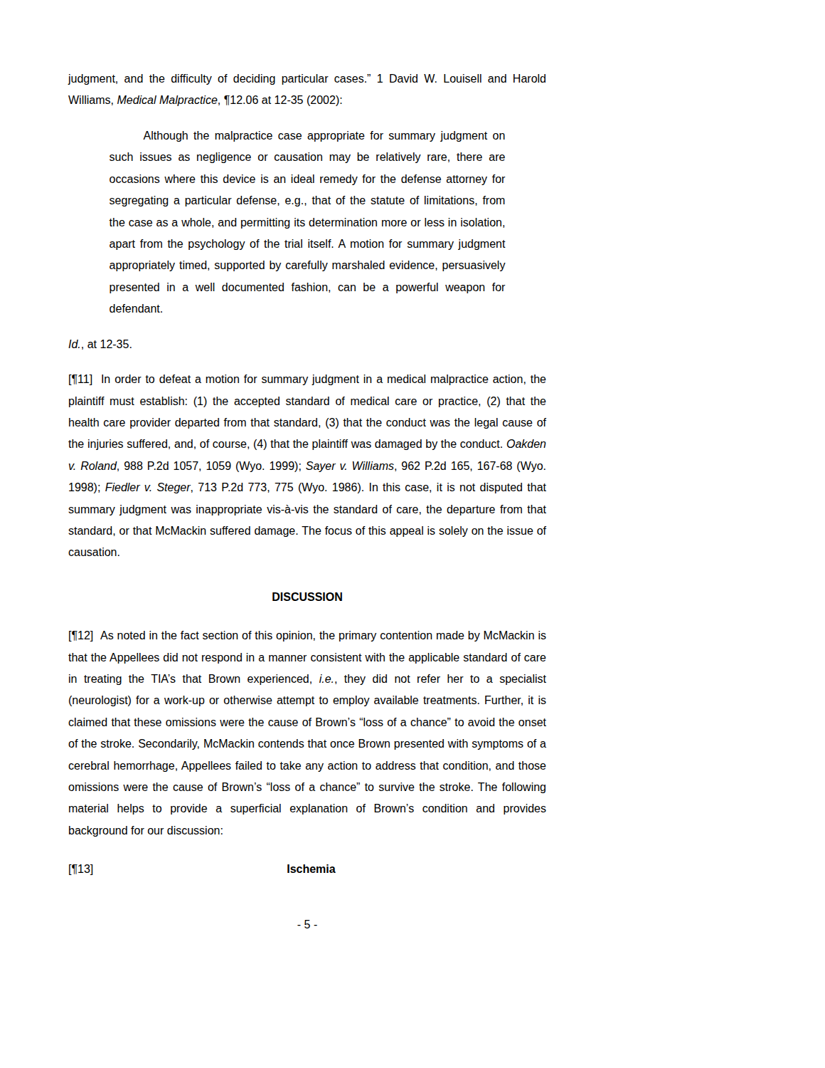judgment, and the difficulty of deciding particular cases.” 1 David W. Louisell and Harold Williams, Medical Malpractice, ¶12.06 at 12-35 (2002):
Although the malpractice case appropriate for summary judgment on such issues as negligence or causation may be relatively rare, there are occasions where this device is an ideal remedy for the defense attorney for segregating a particular defense, e.g., that of the statute of limitations, from the case as a whole, and permitting its determination more or less in isolation, apart from the psychology of the trial itself. A motion for summary judgment appropriately timed, supported by carefully marshaled evidence, persuasively presented in a well documented fashion, can be a powerful weapon for defendant.
Id., at 12-35.
[¶11] In order to defeat a motion for summary judgment in a medical malpractice action, the plaintiff must establish: (1) the accepted standard of medical care or practice, (2) that the health care provider departed from that standard, (3) that the conduct was the legal cause of the injuries suffered, and, of course, (4) that the plaintiff was damaged by the conduct. Oakden v. Roland, 988 P.2d 1057, 1059 (Wyo. 1999); Sayer v. Williams, 962 P.2d 165, 167-68 (Wyo. 1998); Fiedler v. Steger, 713 P.2d 773, 775 (Wyo. 1986). In this case, it is not disputed that summary judgment was inappropriate vis-à-vis the standard of care, the departure from that standard, or that McMackin suffered damage. The focus of this appeal is solely on the issue of causation.
DISCUSSION
[¶12] As noted in the fact section of this opinion, the primary contention made by McMackin is that the Appellees did not respond in a manner consistent with the applicable standard of care in treating the TIA’s that Brown experienced, i.e., they did not refer her to a specialist (neurologist) for a work-up or otherwise attempt to employ available treatments. Further, it is claimed that these omissions were the cause of Brown’s “loss of a chance” to avoid the onset of the stroke. Secondarily, McMackin contends that once Brown presented with symptoms of a cerebral hemorrhage, Appellees failed to take any action to address that condition, and those omissions were the cause of Brown’s “loss of a chance” to survive the stroke. The following material helps to provide a superficial explanation of Brown’s condition and provides background for our discussion:
[¶13] Ischemia
- 5 -